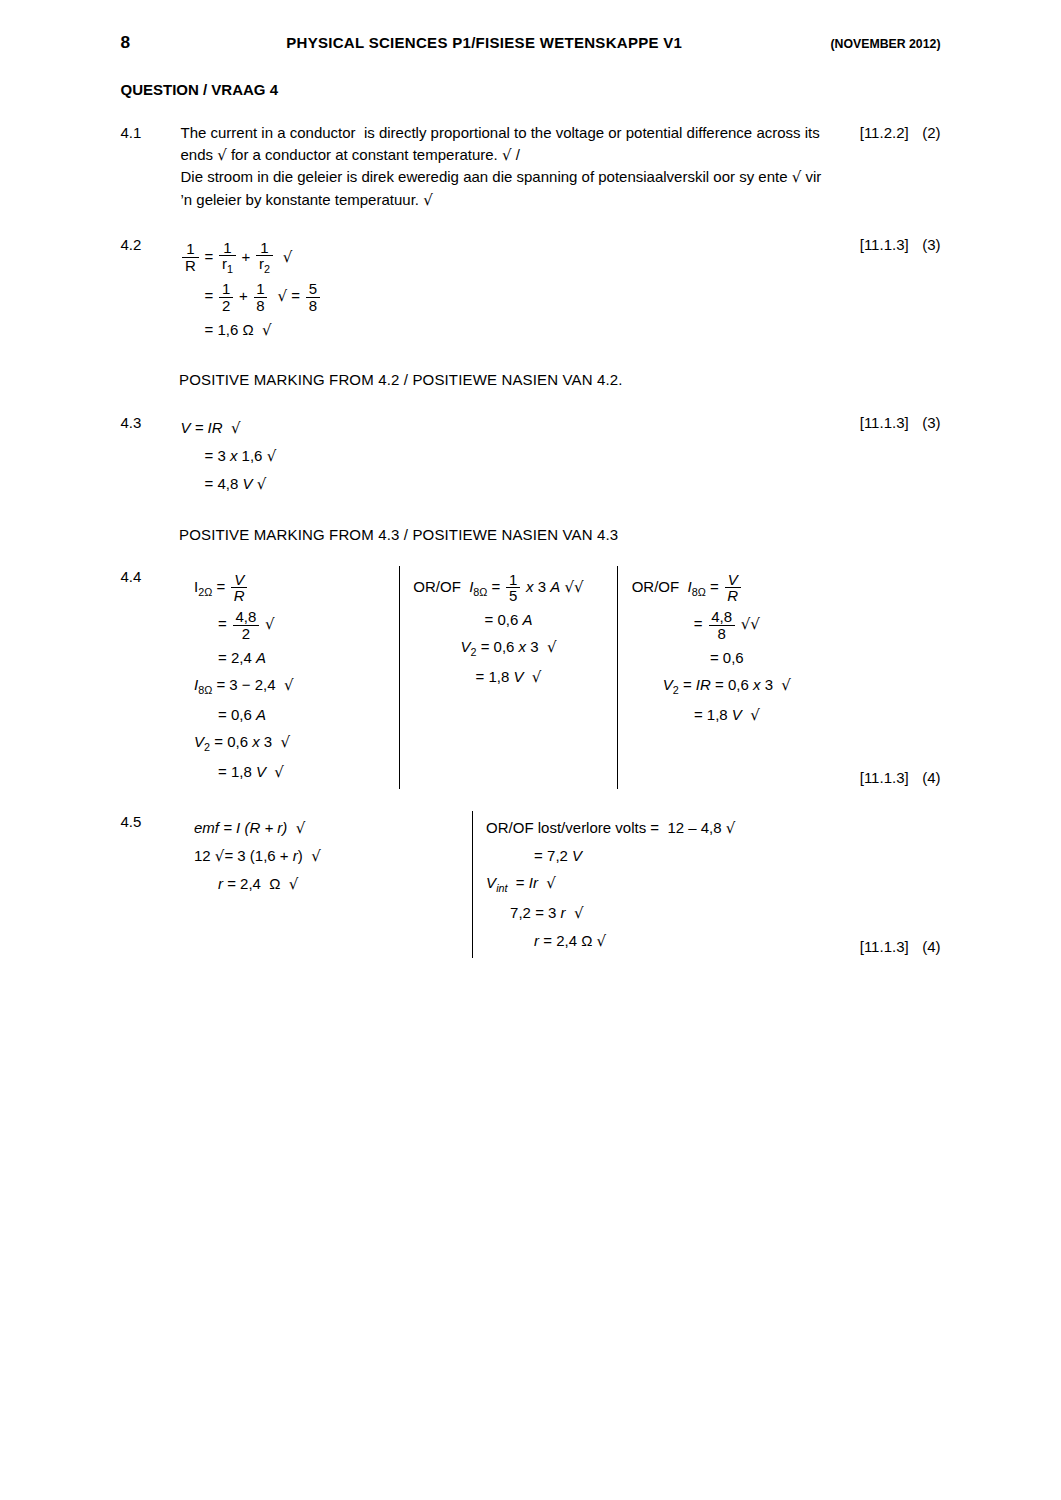8 PHYSICAL SCIENCES P1/FISIESE WETENSKAPPE V1 (NOVEMBER 2012)
QUESTION / VRAAG 4
4.1
The current in a conductor is directly proportional to the voltage or potential difference across its ends √ for a conductor at constant temperature. √ /
Die stroom in die geleier is direk eweredig aan die spanning of potensiaalverskil oor sy ente √ vir ’n geleier by konstante temperatuur. √
[11.2.2](2)
4.2
1 R = 1 r1 + 1 r2 √
= 12 + 18 √ = 58
= 1,6 Ω √
[11.1.3](3)
POSITIVE MARKING FROM 4.2 / POSITIEWE NASIEN VAN 4.2.
4.3
V = IR √
= 3 x 1,6 √
= 4,8 V √
[11.1.3](3)
POSITIVE MARKING FROM 4.3 / POSITIEWE NASIEN VAN 4.3
4.4
I2Ω = VR
= 4,82 √
= 2,4 A
I8Ω = 3 − 2,4 √
= 0,6 A
V2 = 0,6 x 3 √
= 1,8 V √
OR/OF I8Ω = 15 x 3 A √√
= 0,6 A
V2 = 0,6 x 3 √
= 1,8 V √
OR/OF I8Ω = VR
= 4,88 √√
= 0,6
V2 = IR = 0,6 x 3 √
= 1,8 V √
[11.1.3](4)
4.5
emf = I (R + r) √
12 √= 3 (1,6 + r) √
r = 2,4 Ω √
OR/OF lost/verlore volts = 12 – 4,8 √
= 7,2 V
Vint = Ir √
7,2 = 3 r √
r = 2,4 Ω √
[11.1.3](4)